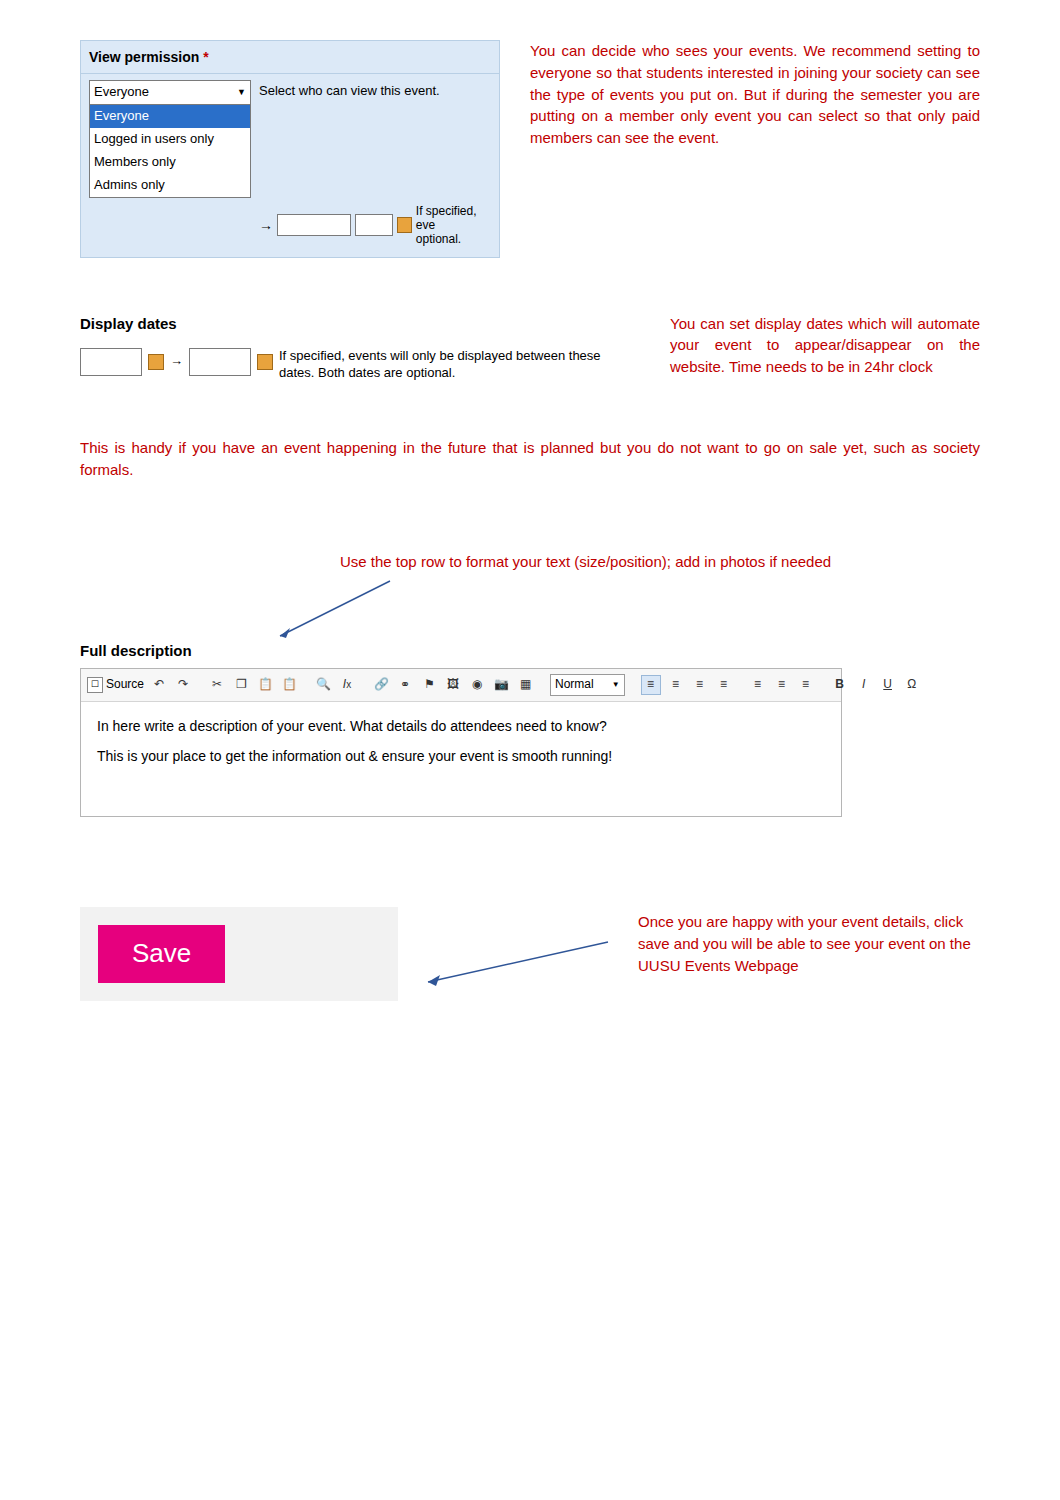View permission *
Everyone▼
Everyone
Logged in users only
Members only
Admins only
Select who can view this event.
→ If specified, eve
optional.
You can decide who sees your events. We recommend setting to everyone so that students interested in joining your society can see the type of events you put on. But if during the semester you are putting on a member only event you can select so that only paid members can see the event.
Display dates
→ If specified, events will only be displayed between these dates. Both dates are optional.
You can set display dates which will automate your event to appear/disappear on the website. Time needs to be in 24hr clock
This is handy if you have an event happening in the future that is planned but you do not want to go on sale yet, such as society formals.
Use the top row to format your text (size/position); add in photos if needed
Full description
☐Source ↶ ↷ ✂ ❐ 📋 📋 🔍 Ix 🔗 ⚭ ⚑ 🖼 ◉ 📷 ▦ Normal ▼ ≡ ≡ ≡ ≡ ≡ ≡ ≡ B I U Ω
In here write a description of your event. What details do attendees need to know?
This is your place to get the information out & ensure your event is smooth running!
Save
Once you are happy with your event details, click save and you will be able to see your event on the UUSU Events Webpage